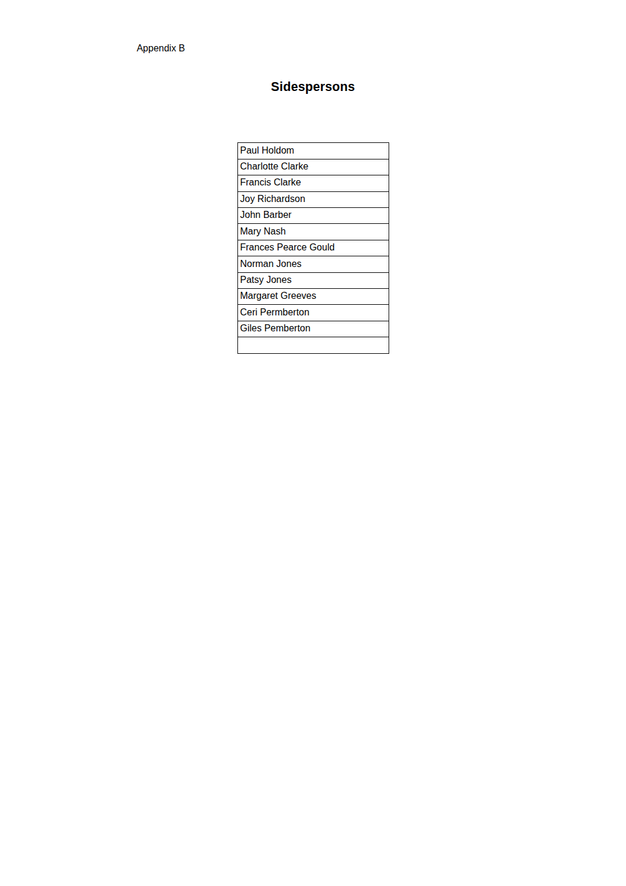Appendix B
Sidespersons
| Paul Holdom |
| Charlotte Clarke |
| Francis Clarke |
| Joy Richardson |
| John Barber |
| Mary Nash |
| Frances Pearce Gould |
| Norman Jones |
| Patsy Jones |
| Margaret Greeves |
| Ceri Permberton |
| Giles Pemberton |